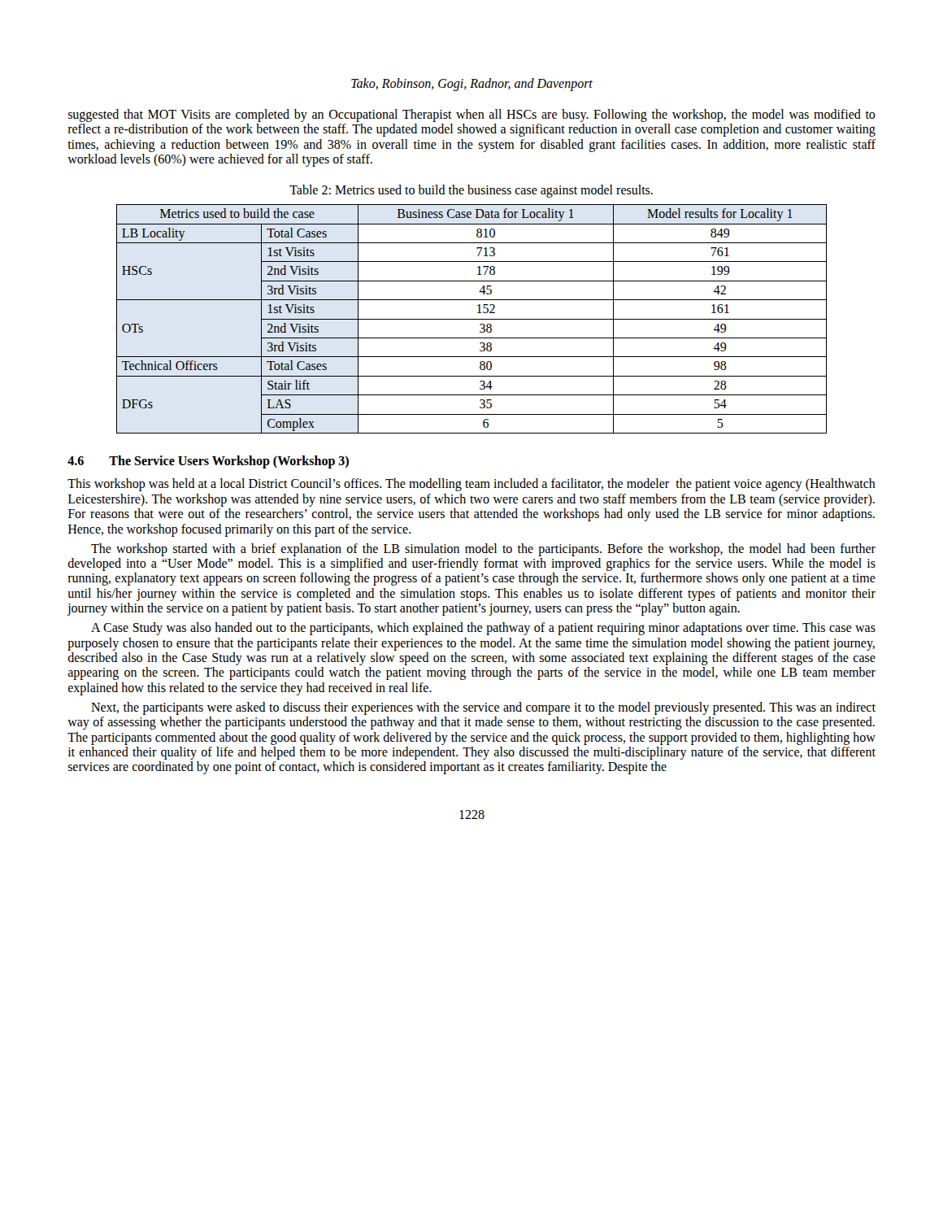Tako, Robinson, Gogi, Radnor, and Davenport
suggested that MOT Visits are completed by an Occupational Therapist when all HSCs are busy. Following the workshop, the model was modified to reflect a re-distribution of the work between the staff. The updated model showed a significant reduction in overall case completion and customer waiting times, achieving a reduction between 19% and 38% in overall time in the system for disabled grant facilities cases. In addition, more realistic staff workload levels (60%) were achieved for all types of staff.
Table 2: Metrics used to build the business case against model results.
| Metrics used to build the case | Business Case Data for Locality 1 | Model results for Locality 1 |
| --- | --- | --- |
| LB Locality | Total Cases | 810 | 849 |
| HSCs | 1st Visits | 713 | 761 |
| 2nd Visits | 178 | 199 |
| 3rd Visits | 45 | 42 |
| OTs | 1st Visits | 152 | 161 |
| 2nd Visits | 38 | 49 |
| 3rd Visits | 38 | 49 |
| Technical Officers | Total Cases | 80 | 98 |
| DFGs | Stair lift | 34 | 28 |
| LAS | 35 | 54 |
| Complex | 6 | 5 |
4.6 The Service Users Workshop (Workshop 3)
This workshop was held at a local District Council’s offices. The modelling team included a facilitator, the modeler the patient voice agency (Healthwatch Leicestershire). The workshop was attended by nine service users, of which two were carers and two staff members from the LB team (service provider). For reasons that were out of the researchers’ control, the service users that attended the workshops had only used the LB service for minor adaptions. Hence, the workshop focused primarily on this part of the service.
The workshop started with a brief explanation of the LB simulation model to the participants. Before the workshop, the model had been further developed into a “User Mode” model. This is a simplified and user-friendly format with improved graphics for the service users. While the model is running, explanatory text appears on screen following the progress of a patient’s case through the service. It, furthermore shows only one patient at a time until his/her journey within the service is completed and the simulation stops. This enables us to isolate different types of patients and monitor their journey within the service on a patient by patient basis. To start another patient’s journey, users can press the “play” button again.
A Case Study was also handed out to the participants, which explained the pathway of a patient requiring minor adaptations over time. This case was purposely chosen to ensure that the participants relate their experiences to the model. At the same time the simulation model showing the patient journey, described also in the Case Study was run at a relatively slow speed on the screen, with some associated text explaining the different stages of the case appearing on the screen. The participants could watch the patient moving through the parts of the service in the model, while one LB team member explained how this related to the service they had received in real life.
Next, the participants were asked to discuss their experiences with the service and compare it to the model previously presented. This was an indirect way of assessing whether the participants understood the pathway and that it made sense to them, without restricting the discussion to the case presented. The participants commented about the good quality of work delivered by the service and the quick process, the support provided to them, highlighting how it enhanced their quality of life and helped them to be more independent. They also discussed the multi-disciplinary nature of the service, that different services are coordinated by one point of contact, which is considered important as it creates familiarity. Despite the
1228